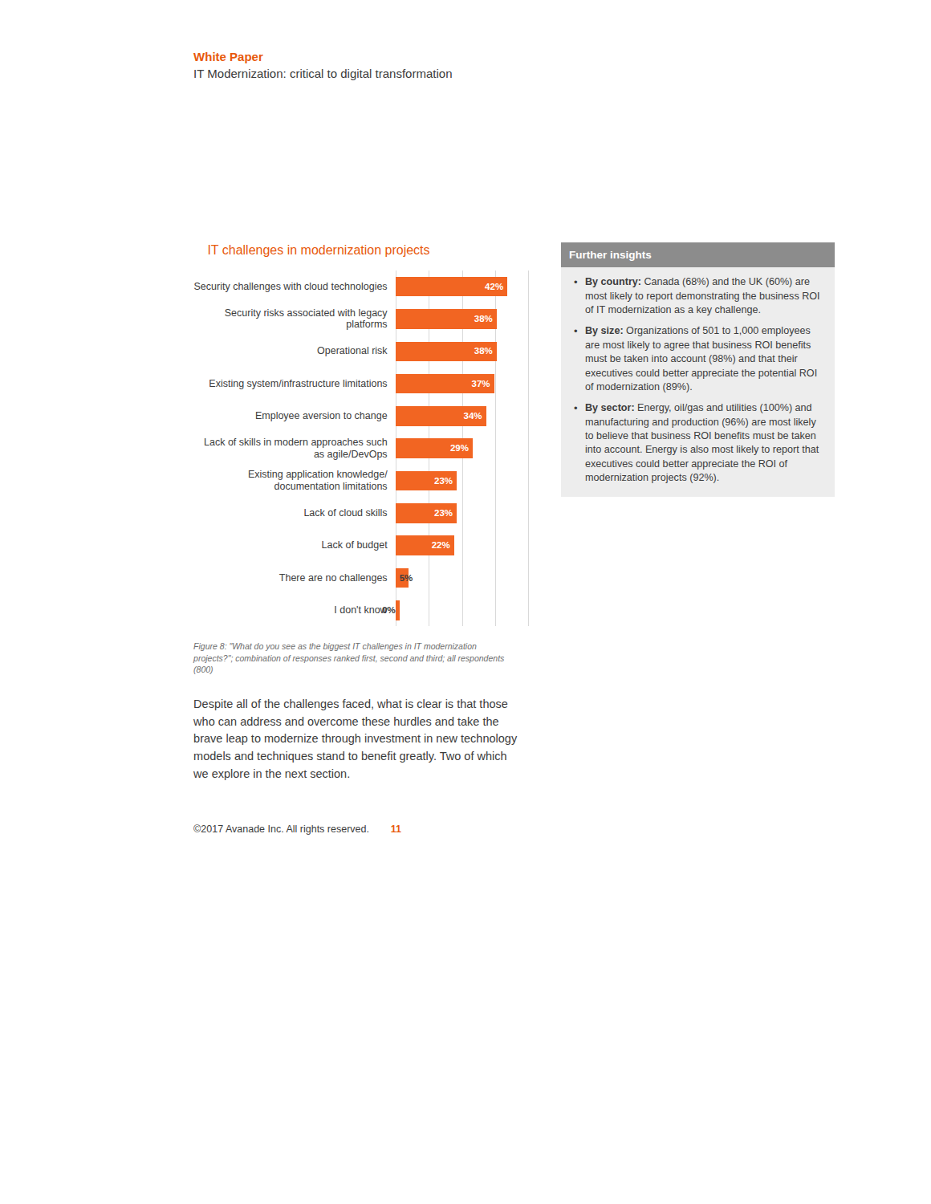White Paper
IT Modernization: critical to digital transformation
IT challenges in modernization projects
Security challenges with cloud technologies
42%
Security risks associated with legacy platforms
38%
Operational risk
38%
Existing system/infrastructure limitations
37%
Employee aversion to change
34%
Lack of skills in modern approaches such as agile/DevOps
29%
Existing application knowledge/ documentation limitations
23%
Lack of cloud skills
23%
Lack of budget
22%
There are no challenges
5%
I don't know
0%
Figure 8: "What do you see as the biggest IT challenges in IT modernization projects?"; combination of responses ranked first, second and third; all respondents (800)
Despite all of the challenges faced, what is clear is that those who can address and overcome these hurdles and take the brave leap to modernize through investment in new technology models and techniques stand to benefit greatly. Two of which we explore in the next section.
Further insights
By country: Canada (68%) and the UK (60%) are most likely to report demonstrating the business ROI of IT modernization as a key challenge.
By size: Organizations of 501 to 1,000 employees are most likely to agree that business ROI benefits must be taken into account (98%) and that their executives could better appreciate the potential ROI of modernization (89%).
By sector: Energy, oil/gas and utilities (100%) and manufacturing and production (96%) are most likely to believe that business ROI benefits must be taken into account. Energy is also most likely to report that executives could better appreciate the ROI of modernization projects (92%).
©2017 Avanade Inc. All rights reserved. 11